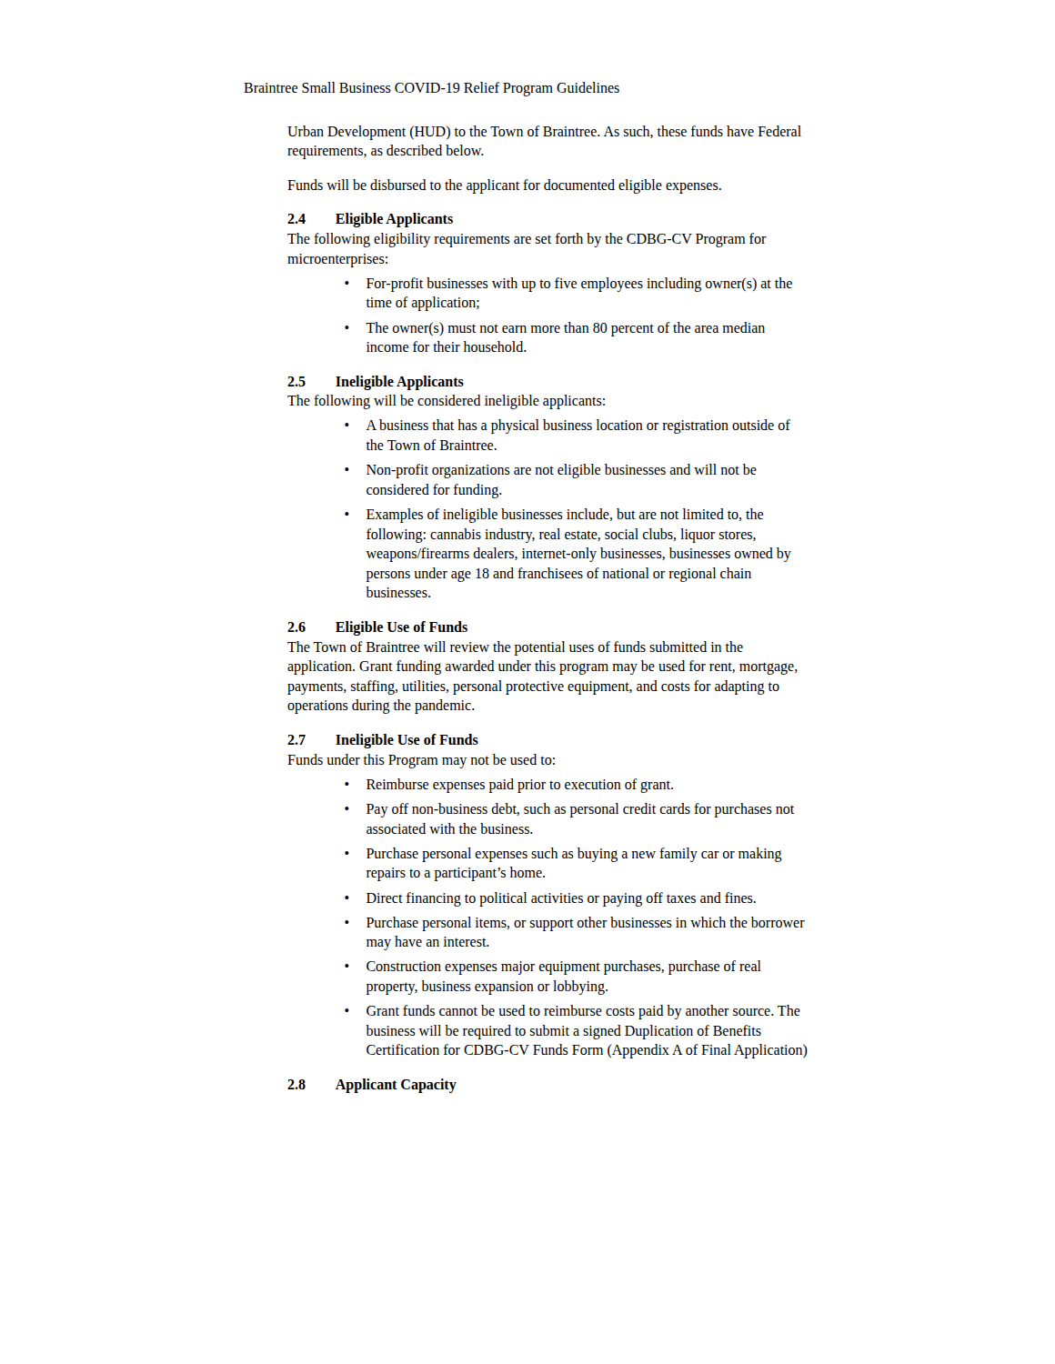Braintree Small Business COVID-19 Relief Program Guidelines
Urban Development (HUD) to the Town of Braintree. As such, these funds have Federal requirements, as described below.
Funds will be disbursed to the applicant for documented eligible expenses.
2.4 Eligible Applicants
The following eligibility requirements are set forth by the CDBG-CV Program for microenterprises:
For-profit businesses with up to five employees including owner(s) at the time of application;
The owner(s) must not earn more than 80 percent of the area median income for their household.
2.5 Ineligible Applicants
The following will be considered ineligible applicants:
A business that has a physical business location or registration outside of the Town of Braintree.
Non-profit organizations are not eligible businesses and will not be considered for funding.
Examples of ineligible businesses include, but are not limited to, the following: cannabis industry, real estate, social clubs, liquor stores, weapons/firearms dealers, internet-only businesses, businesses owned by persons under age 18 and franchisees of national or regional chain businesses.
2.6 Eligible Use of Funds
The Town of Braintree will review the potential uses of funds submitted in the application. Grant funding awarded under this program may be used for rent, mortgage, payments, staffing, utilities, personal protective equipment, and costs for adapting to operations during the pandemic.
2.7 Ineligible Use of Funds
Funds under this Program may not be used to:
Reimburse expenses paid prior to execution of grant.
Pay off non-business debt, such as personal credit cards for purchases not associated with the business.
Purchase personal expenses such as buying a new family car or making repairs to a participant’s home.
Direct financing to political activities or paying off taxes and fines.
Purchase personal items, or support other businesses in which the borrower may have an interest.
Construction expenses major equipment purchases, purchase of real property, business expansion or lobbying.
Grant funds cannot be used to reimburse costs paid by another source. The business will be required to submit a signed Duplication of Benefits Certification for CDBG-CV Funds Form (Appendix A of Final Application)
2.8 Applicant Capacity